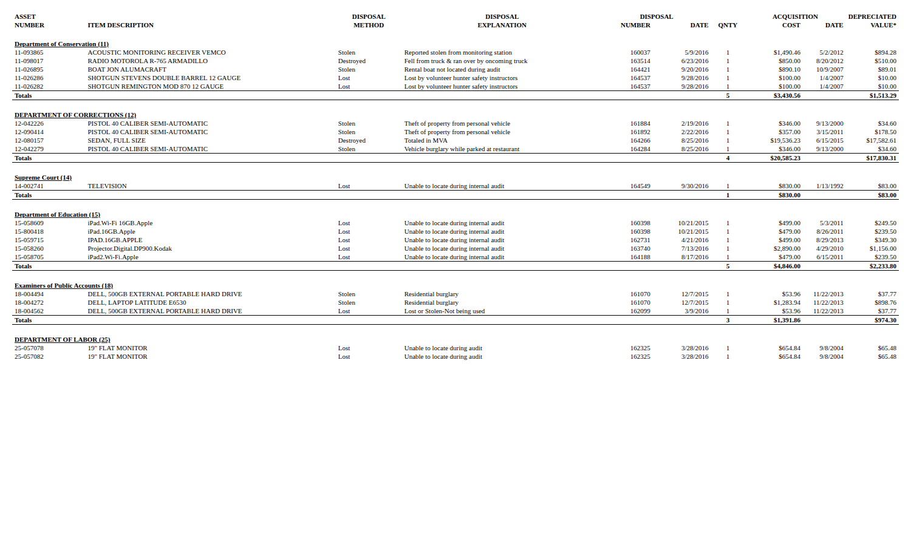| ASSET | | DISPOSAL | DISPOSAL | DISPOSAL | | ACQUISITION | DEPRECIATED |
| --- | --- | --- | --- | --- | --- | --- | --- |
| NUMBER | ITEM DESCRIPTION | METHOD | EXPLANATION | NUMBER | DATE | QNTY | COST | DATE | VALUE* |
| Department of Conservation (11) |
| 11-093865 | ACOUSTIC MONITORING RECEIVER VEMCO | Stolen | Reported stolen from monitoring station | 160037 | 5/9/2016 | 1 | $1,490.46 | 5/2/2012 | $894.28 |
| 11-098017 | RADIO MOTOROLA R-765 ARMADILLO | Destroyed | Fell from truck & ran over by oncoming truck | 163514 | 6/23/2016 | 1 | $850.00 | 8/20/2012 | $510.00 |
| 11-026895 | BOAT JON ALUMACRAFT | Stolen | Rental boat not located during audit | 164421 | 9/20/2016 | 1 | $890.10 | 10/9/2007 | $89.01 |
| 11-026286 | SHOTGUN STEVENS DOUBLE BARREL 12 GAUGE | Lost | Lost by volunteer hunter safety instructors | 164537 | 9/28/2016 | 1 | $100.00 | 1/4/2007 | $10.00 |
| 11-026282 | SHOTGUN REMINGTON MOD 870 12 GAUGE | Lost | Lost by volunteer hunter safety instructors | 164537 | 9/28/2016 | 1 | $100.00 | 1/4/2007 | $10.00 |
| Totals | | | | | | 5 | $3,430.56 | | $1,513.29 |
| DEPARTMENT OF CORRECTIONS (12) |
| 12-042226 | PISTOL 40 CALIBER SEMI-AUTOMATIC | Stolen | Theft of property from personal vehicle | 161884 | 2/19/2016 | 1 | $346.00 | 9/13/2000 | $34.60 |
| 12-090414 | PISTOL 40 CALIBER SEMI-AUTOMATIC | Stolen | Theft of property from personal vehicle | 161892 | 2/22/2016 | 1 | $357.00 | 3/15/2011 | $178.50 |
| 12-080157 | SEDAN, FULL SIZE | Destroyed | Totaled in MVA | 164266 | 8/25/2016 | 1 | $19,536.23 | 6/15/2015 | $17,582.61 |
| 12-042279 | PISTOL 40 CALIBER SEMI-AUTOMATIC | Stolen | Vehicle burglary while parked at restaurant | 164284 | 8/25/2016 | 1 | $346.00 | 9/13/2000 | $34.60 |
| Totals | | | | | | 4 | $20,585.23 | | $17,830.31 |
| Supreme Court (14) |
| 14-002741 | TELEVISION | Lost | Unable to locate during internal audit | 164549 | 9/30/2016 | 1 | $830.00 | 1/13/1992 | $83.00 |
| Totals | | | | | | 1 | $830.00 | | $83.00 |
| Department of Education (15) |
| 15-058609 | iPad.Wi-Fi 16GB.Apple | Lost | Unable to locate during internal audit | 160398 | 10/21/2015 | 1 | $499.00 | 5/3/2011 | $249.50 |
| 15-800418 | iPad.16GB.Apple | Lost | Unable to locate during internal audit | 160398 | 10/21/2015 | 1 | $479.00 | 8/26/2011 | $239.50 |
| 15-059715 | IPAD.16GB.APPLE | Lost | Unable to locate during internal audit | 162731 | 4/21/2016 | 1 | $499.00 | 8/29/2013 | $349.30 |
| 15-058260 | Projector.Digital.DP900.Kodak | Lost | Unable to locate during internal audit | 163740 | 7/13/2016 | 1 | $2,890.00 | 4/29/2010 | $1,156.00 |
| 15-058705 | iPad2.Wi-Fi.Apple | Lost | Unable to locate during internal audit | 164188 | 8/17/2016 | 1 | $479.00 | 6/15/2011 | $239.50 |
| Totals | | | | | | 5 | $4,846.00 | | $2,233.80 |
| Examiners of Public Accounts (18) |
| 18-004494 | DELL, 500GB EXTERNAL PORTABLE HARD DRIVE | Stolen | Residential burglary | 161070 | 12/7/2015 | 1 | $53.96 | 11/22/2013 | $37.77 |
| 18-004272 | DELL, LAPTOP LATITUDE E6530 | Stolen | Residential burglary | 161070 | 12/7/2015 | 1 | $1,283.94 | 11/22/2013 | $898.76 |
| 18-004562 | DELL, 500GB EXTERNAL PORTABLE HARD DRIVE | Lost | Lost or Stolen-Not being used | 162099 | 3/9/2016 | 1 | $53.96 | 11/22/2013 | $37.77 |
| Totals | | | | | | 3 | $1,391.86 | | $974.30 |
| DEPARTMENT OF LABOR (25) |
| 25-057078 | 19" FLAT MONITOR | Lost | Unable to locate during audit | 162325 | 3/28/2016 | 1 | $654.84 | 9/8/2004 | $65.48 |
| 25-057082 | 19" FLAT MONITOR | Lost | Unable to locate during audit | 162325 | 3/28/2016 | 1 | $654.84 | 9/8/2004 | $65.48 |